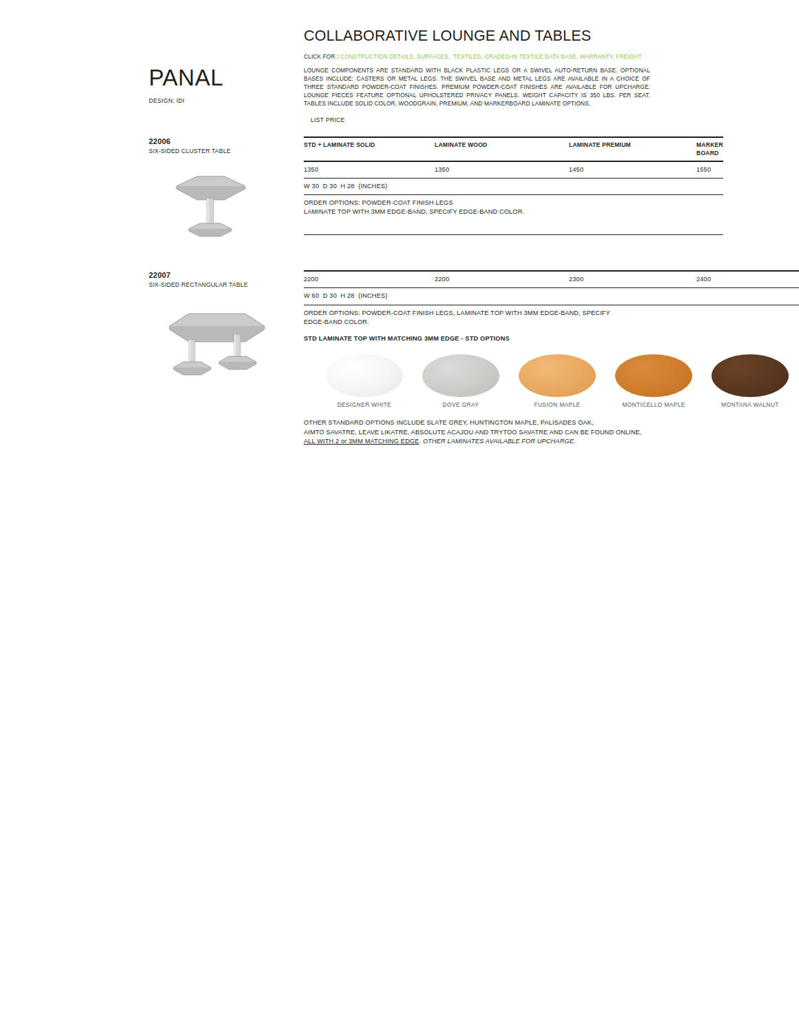PANAL
DESIGN: IDI
COLLABORATIVE LOUNGE AND TABLES
CLICK FOR : CONSTRUCTION DETAILS, SURFACES, TEXTILES, GRADED-IN TEXTILE DATA BASE, WARRANTY, FREIGHT
LOUNGE COMPONENTS ARE STANDARD WITH BLACK PLASTIC LEGS OR A SWIVEL AUTO-RETURN BASE. OPTIONAL BASES INCLUDE: CASTERS OR METAL LEGS. THE SWIVEL BASE AND METAL LEGS ARE AVAILABLE IN A CHOICE OF THREE STANDARD POWDER-COAT FINISHES. PREMIUM POWDER-COAT FINISHES ARE AVAILABLE FOR UPCHARGE. LOUNGE PIECES FEATURE OPTIONAL UPHOLSTERED PRIVACY PANELS. WEIGHT CAPACITY IS 350 LBS. PER SEAT. TABLES INCLUDE SOLID COLOR, WOODGRAIN, PREMIUM, AND MARKERBOARD LAMINATE OPTIONS.
LIST PRICE
22006
SIX-SIDED CLUSTER TABLE
STD + LAMINATE SOLID LAMINATE WOOD LAMINATE PREMIUM MARKER BOARD
1350 1350 1450 1550
W 30 D 30 H 28 (INCHES)
ORDER OPTIONS: POWDER-COAT FINISH LEGS
LAMINATE TOP WITH 3MM EDGE-BAND, SPECIFY EDGE-BAND COLOR.
22007
SIX-SIDED RECTANGULAR TABLE
2200 2200 2300 2400
W 60 D 30 H 28 (INCHES)
ORDER OPTIONS: POWDER-COAT FINISH LEGS, LAMINATE TOP WITH 3MM EDGE-BAND, SPECIFY
EDGE-BAND COLOR.
STD LAMINATE TOP WITH MATCHING 3MM EDGE - STD OPTIONS
DESIGNER WHITE
DOVE GRAY
FUSION MAPLE
MONTICELLO MAPLE
MONTANA WALNUT
OTHER STANDARD OPTIONS INCLUDE SLATE GREY, HUNTINGTON MAPLE, PALISADES OAK,
AIMTO SAVATRE, LEAVE LIKATRE, ABSOLUTE ACAJOU AND TRYTOO SAVATRE AND CAN BE FOUND ONLINE,
ALL WITH 2 or 3MM MATCHING EDGE. OTHER LAMINATES AVAILABLE FOR UPCHARGE.